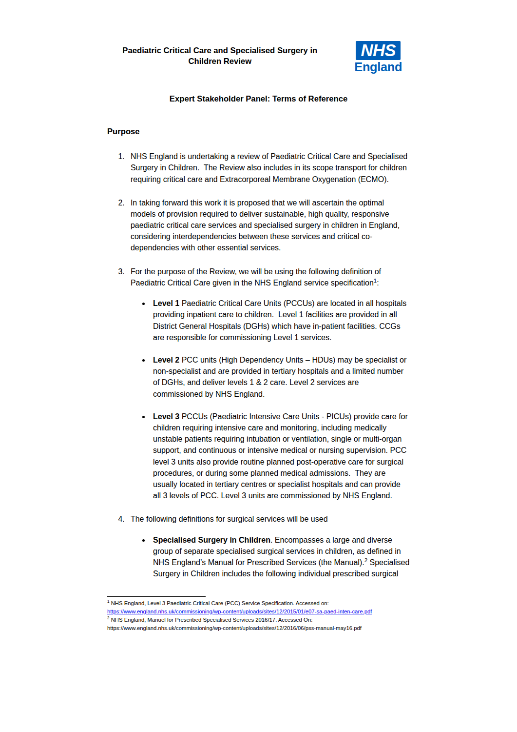Paediatric Critical Care and Specialised Surgery in Children Review
NHS England
Expert Stakeholder Panel: Terms of Reference
Purpose
NHS England is undertaking a review of Paediatric Critical Care and Specialised Surgery in Children. The Review also includes in its scope transport for children requiring critical care and Extracorporeal Membrane Oxygenation (ECMO).
In taking forward this work it is proposed that we will ascertain the optimal models of provision required to deliver sustainable, high quality, responsive paediatric critical care services and specialised surgery in children in England, considering interdependencies between these services and critical co-dependencies with other essential services.
For the purpose of the Review, we will be using the following definition of Paediatric Critical Care given in the NHS England service specification1:
Level 1 Paediatric Critical Care Units (PCCUs) are located in all hospitals providing inpatient care to children. Level 1 facilities are provided in all District General Hospitals (DGHs) which have in-patient facilities. CCGs are responsible for commissioning Level 1 services.
Level 2 PCC units (High Dependency Units – HDUs) may be specialist or non-specialist and are provided in tertiary hospitals and a limited number of DGHs, and deliver levels 1 & 2 care. Level 2 services are commissioned by NHS England.
Level 3 PCCUs (Paediatric Intensive Care Units - PICUs) provide care for children requiring intensive care and monitoring, including medically unstable patients requiring intubation or ventilation, single or multi-organ support, and continuous or intensive medical or nursing supervision. PCC level 3 units also provide routine planned post-operative care for surgical procedures, or during some planned medical admissions. They are usually located in tertiary centres or specialist hospitals and can provide all 3 levels of PCC. Level 3 units are commissioned by NHS England.
The following definitions for surgical services will be used
Specialised Surgery in Children. Encompasses a large and diverse group of separate specialised surgical services in children, as defined in NHS England’s Manual for Prescribed Services (the Manual).2 Specialised Surgery in Children includes the following individual prescribed surgical
1 NHS England, Level 3 Paediatric Critical Care (PCC) Service Specification. Accessed on:
https://www.england.nhs.uk/commissioning/wp-content/uploads/sites/12/2015/01/e07-sa-paed-inten-care.pdf
2 NHS England, Manuel for Prescribed Specialised Services 2016/17. Accessed On:
https://www.england.nhs.uk/commissioning/wp-content/uploads/sites/12/2016/06/pss-manual-may16.pdf